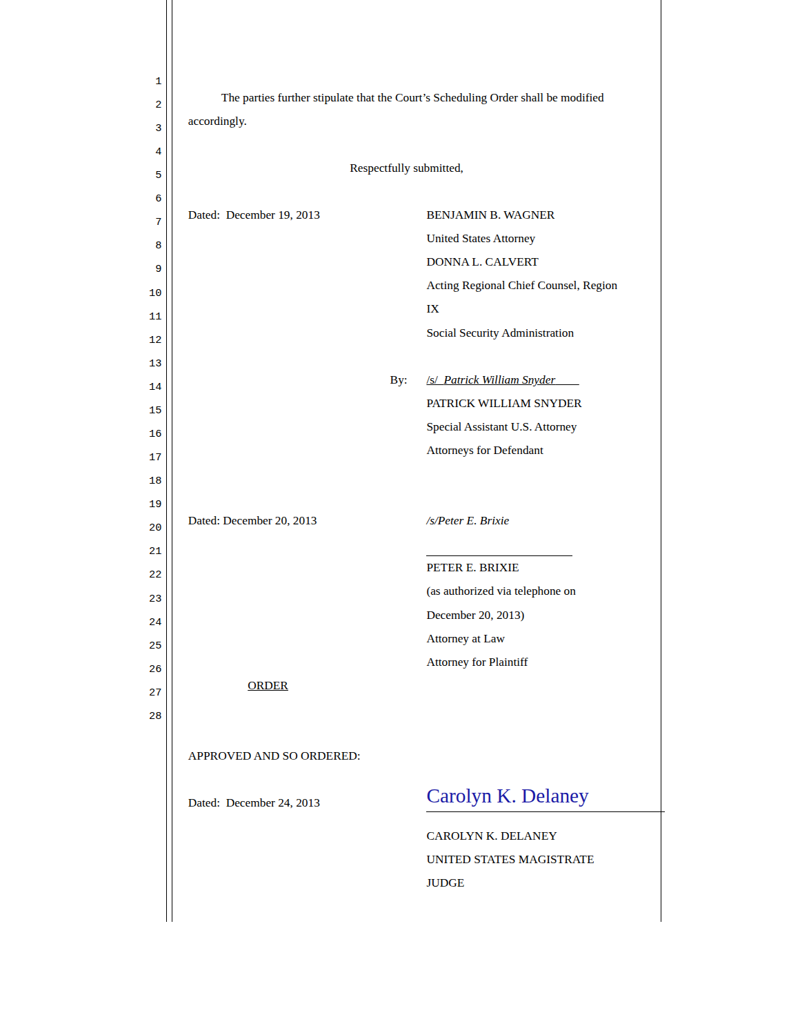1
2
3
4
5
6
7
8
9
10
11
12
13
14
15
16
17
18
19
20
21
22
23
24
25
26
27
28
The parties further stipulate that the Court’s Scheduling Order shall be modified accordingly.
Respectfully submitted,
| Dated: December 19, 2013 | | BENJAMIN B. WAGNER |
| | | United States Attorney |
| | | DONNA L. CALVERT |
| | | Acting Regional Chief Counsel, Region IX |
| | | Social Security Administration |
| | By: | /s/ Patrick William Snyder |
| | | PATRICK WILLIAM SNYDER |
| | | Special Assistant U.S. Attorney |
| | | Attorneys for Defendant |
| Dated: December 20, 2013 | | /s/Peter E. Brixie |
| | | PETER E. BRIXIE |
| | | (as authorized via telephone on December 20, 2013) |
| | | Attorney at Law |
| | | Attorney for Plaintiff |
ORDER
APPROVED AND SO ORDERED:
| Dated: December 24, 2013 | | Carolyn K. Delaney |
| | | CAROLYN K. DELANEY |
| | | UNITED STATES MAGISTRATE JUDGE |